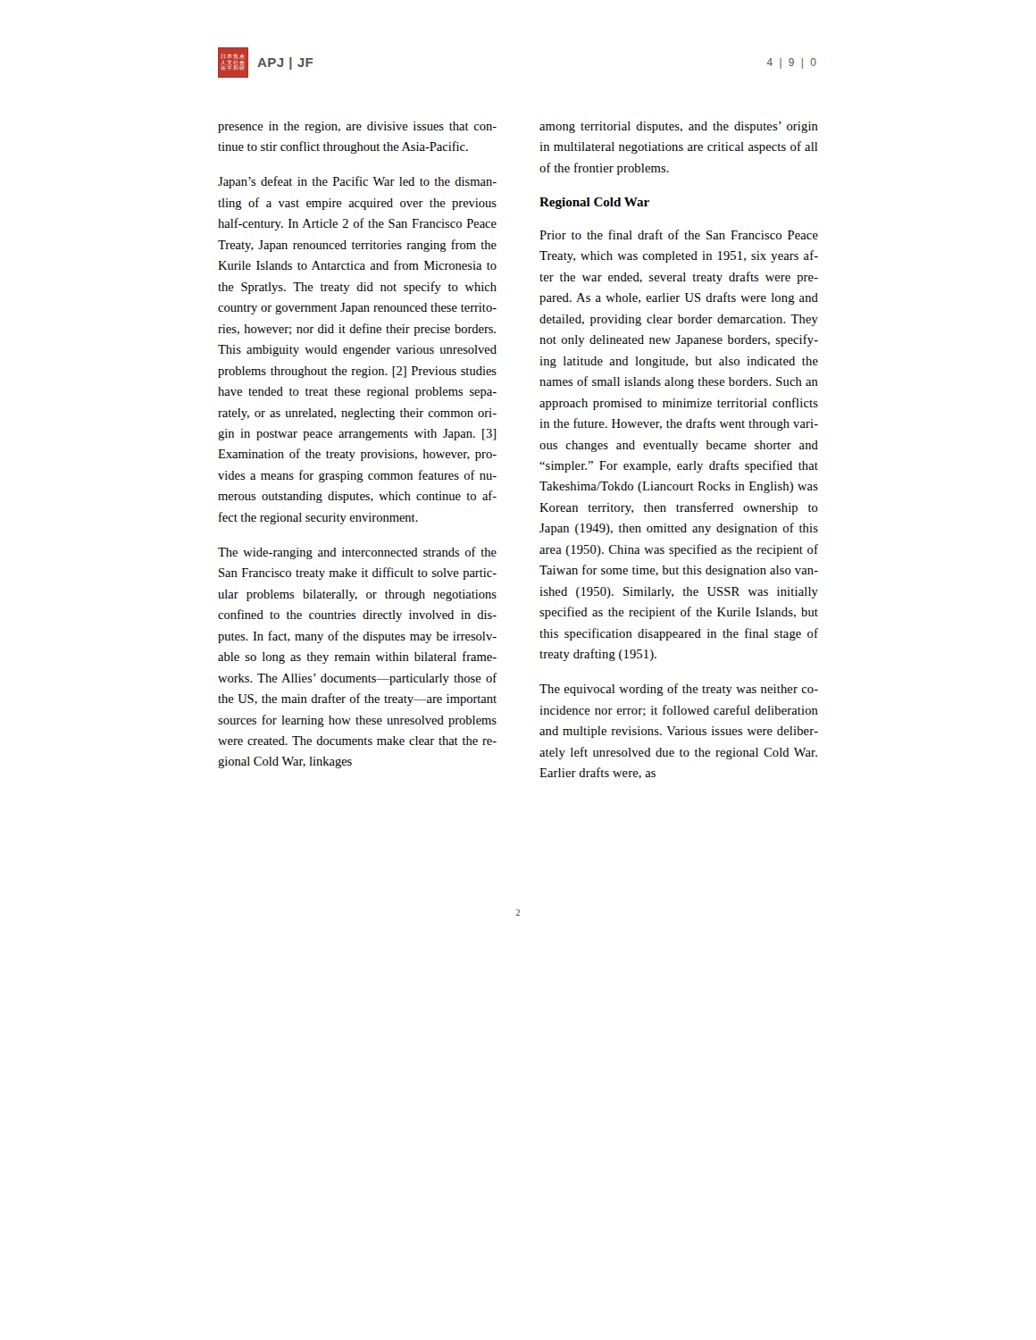日 人 在 本 文 平 焦 社 和 点 会 研
APJ | JF
4 | 9 | 0
presence in the region, are divisive issues that continue to stir conflict throughout the Asia-Pacific.
Japan’s defeat in the Pacific War led to the dismantling of a vast empire acquired over the previous half-century. In Article 2 of the San Francisco Peace Treaty, Japan renounced territories ranging from the Kurile Islands to Antarctica and from Micronesia to the Spratlys. The treaty did not specify to which country or government Japan renounced these territories, however; nor did it define their precise borders. This ambiguity would engender various unresolved problems throughout the region. [2] Previous studies have tended to treat these regional problems separately, or as unrelated, neglecting their common origin in postwar peace arrangements with Japan. [3] Examination of the treaty provisions, however, provides a means for grasping common features of numerous outstanding disputes, which continue to affect the regional security environment.
The wide-ranging and interconnected strands of the San Francisco treaty make it difficult to solve particular problems bilaterally, or through negotiations confined to the countries directly involved in disputes. In fact, many of the disputes may be irresolvable so long as they remain within bilateral frameworks. The Allies’ documents—particularly those of the US, the main drafter of the treaty—are important sources for learning how these unresolved problems were created. The documents make clear that the regional Cold War, linkages
among territorial disputes, and the disputes’ origin in multilateral negotiations are critical aspects of all of the frontier problems.
Regional Cold War
Prior to the final draft of the San Francisco Peace Treaty, which was completed in 1951, six years after the war ended, several treaty drafts were prepared. As a whole, earlier US drafts were long and detailed, providing clear border demarcation. They not only delineated new Japanese borders, specifying latitude and longitude, but also indicated the names of small islands along these borders. Such an approach promised to minimize territorial conflicts in the future. However, the drafts went through various changes and eventually became shorter and “simpler.” For example, early drafts specified that Takeshima/Tokdo (Liancourt Rocks in English) was Korean territory, then transferred ownership to Japan (1949), then omitted any designation of this area (1950). China was specified as the recipient of Taiwan for some time, but this designation also vanished (1950). Similarly, the USSR was initially specified as the recipient of the Kurile Islands, but this specification disappeared in the final stage of treaty drafting (1951).
The equivocal wording of the treaty was neither coincidence nor error; it followed careful deliberation and multiple revisions. Various issues were deliberately left unresolved due to the regional Cold War. Earlier drafts were, as
2